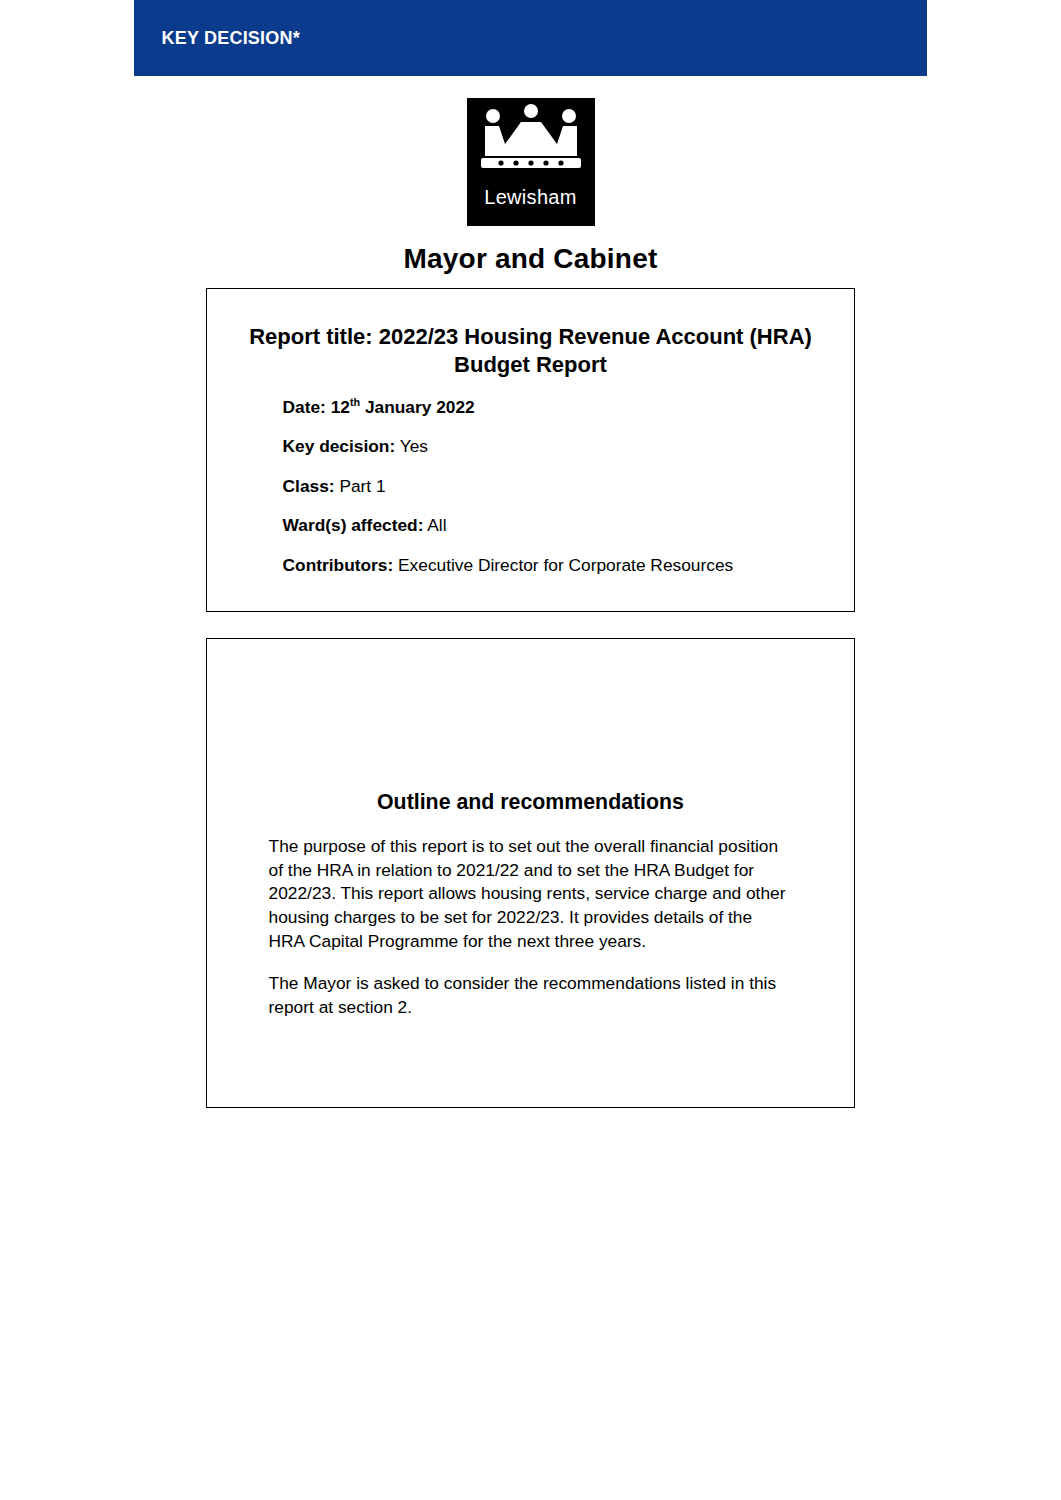KEY DECISION*
Lewisham
Mayor and Cabinet
Report title: 2022/23 Housing Revenue Account (HRA) Budget Report
Date: 12th January 2022
Key decision: Yes
Class: Part 1
Ward(s) affected: All
Contributors: Executive Director for Corporate Resources
Outline and recommendations
The purpose of this report is to set out the overall financial position of the HRA in relation to 2021/22 and to set the HRA Budget for 2022/23. This report allows housing rents, service charge and other housing charges to be set for 2022/23. It provides details of the HRA Capital Programme for the next three years.
The Mayor is asked to consider the recommendations listed in this report at section 2.